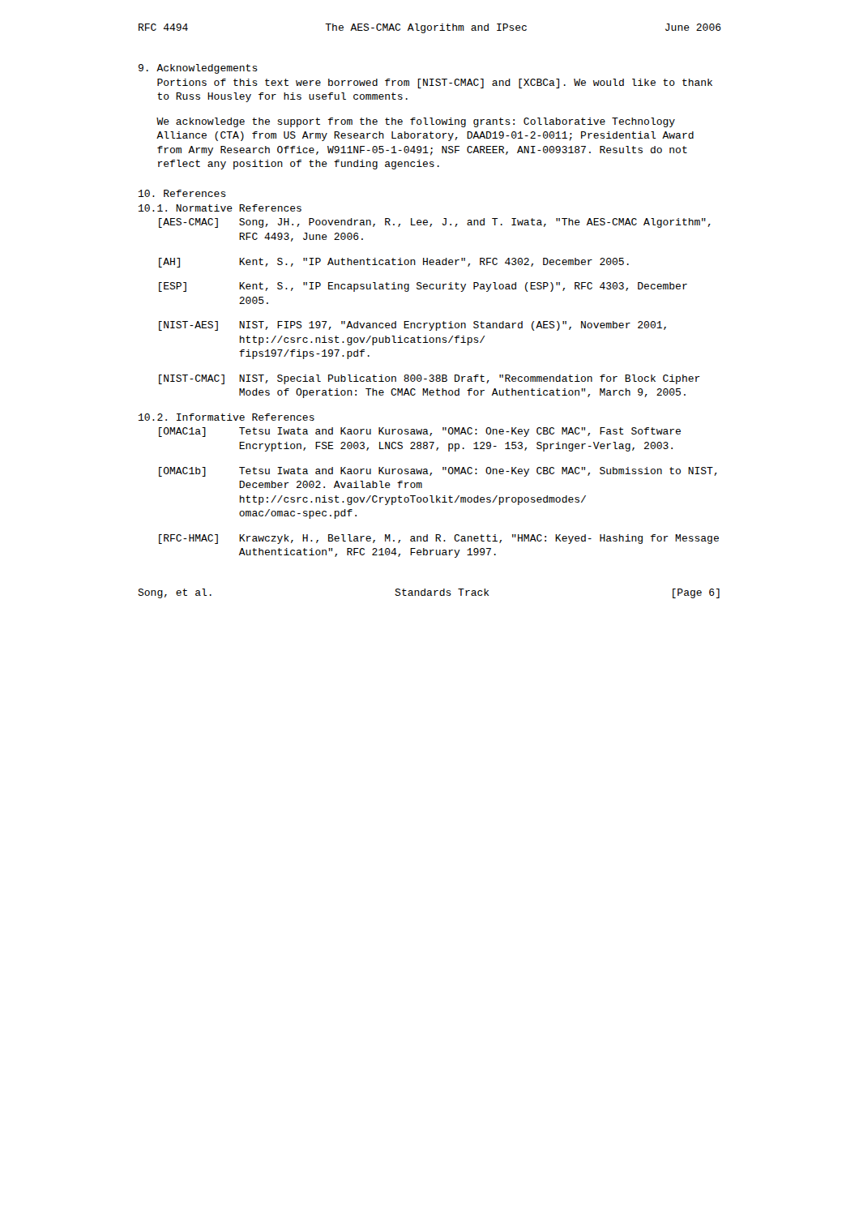RFC 4494 The AES-CMAC Algorithm and IPsec June 2006
9. Acknowledgements
Portions of this text were borrowed from [NIST-CMAC] and [XCBCa]. We would like to thank to Russ Housley for his useful comments.
We acknowledge the support from the the following grants: Collaborative Technology Alliance (CTA) from US Army Research Laboratory, DAAD19-01-2-0011; Presidential Award from Army Research Office, W911NF-05-1-0491; NSF CAREER, ANI-0093187. Results do not reflect any position of the funding agencies.
10. References
10.1. Normative References
[AES-CMAC]
Song, JH., Poovendran, R., Lee, J., and T. Iwata, "The AES-CMAC Algorithm", RFC 4493, June 2006.
[AH]
Kent, S., "IP Authentication Header", RFC 4302, December 2005.
[ESP]
Kent, S., "IP Encapsulating Security Payload (ESP)", RFC 4303, December 2005.
[NIST-AES]
NIST, FIPS 197, "Advanced Encryption Standard (AES)", November 2001, http://csrc.nist.gov/publications/fips/
fips197/fips-197.pdf.
[NIST-CMAC]
NIST, Special Publication 800-38B Draft, "Recommendation for Block Cipher Modes of Operation: The CMAC Method for Authentication", March 9, 2005.
10.2. Informative References
[OMAC1a]
Tetsu Iwata and Kaoru Kurosawa, "OMAC: One-Key CBC MAC", Fast Software Encryption, FSE 2003, LNCS 2887, pp. 129- 153, Springer-Verlag, 2003.
[OMAC1b]
Tetsu Iwata and Kaoru Kurosawa, "OMAC: One-Key CBC MAC", Submission to NIST, December 2002. Available from http://csrc.nist.gov/CryptoToolkit/modes/proposedmodes/
omac/omac-spec.pdf.
[RFC-HMAC]
Krawczyk, H., Bellare, M., and R. Canetti, "HMAC: Keyed- Hashing for Message Authentication", RFC 2104, February 1997.
Song, et al. Standards Track [Page 6]